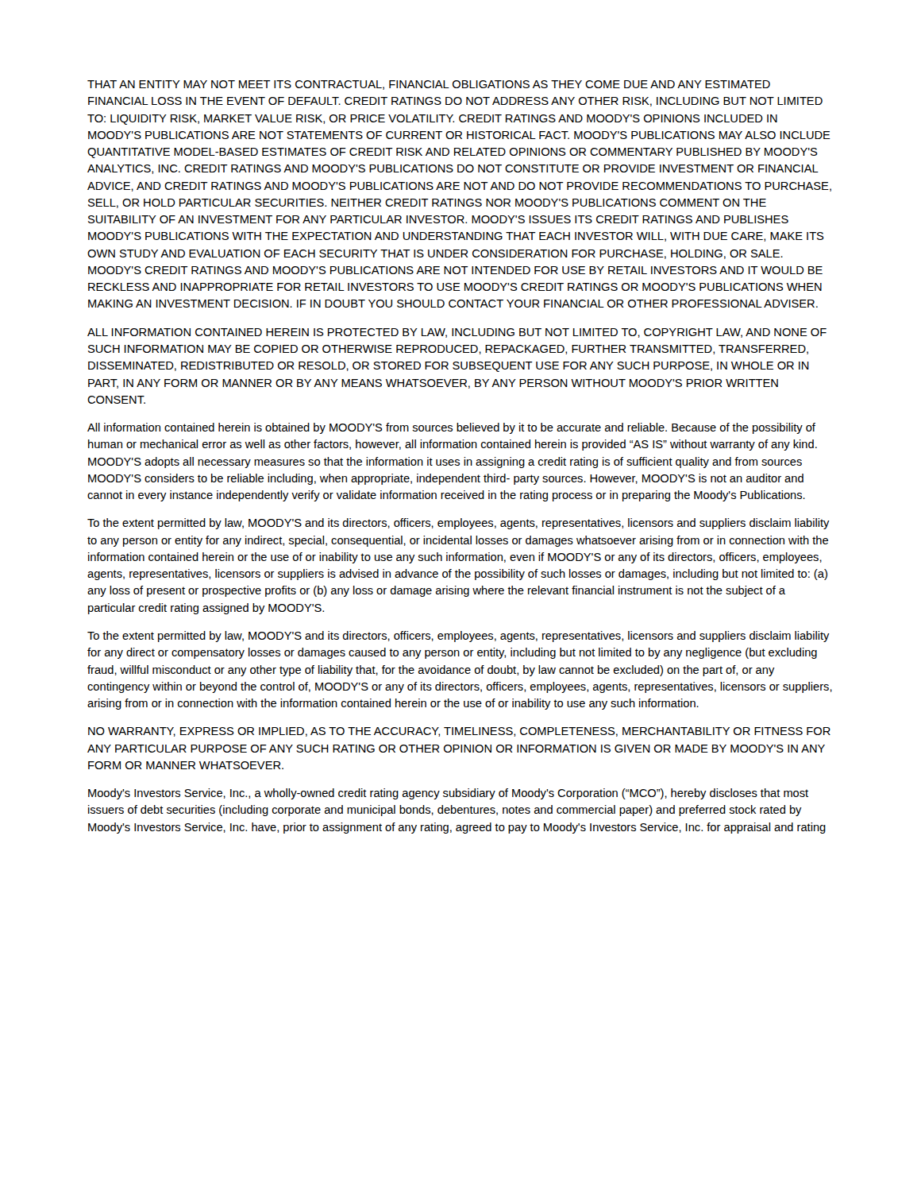That an entity may not meet its contractual, financial obligations as they come due and any estimated financial loss in the event of default. Credit ratings do not address any other risk, including but not limited to: liquidity risk, market value risk, or price volatility. Credit ratings and Moody's opinions included in Moody's publications are not statements of current or historical fact. Moody's publications may also include quantitative model-based estimates of credit risk and related opinions or commentary published by Moody's Analytics, Inc. Credit ratings and Moody's publications do not constitute or provide investment or financial advice, and credit ratings and Moody's publications are not and do not provide recommendations to purchase, sell, or hold particular securities. Neither credit ratings nor Moody's publications comment on the suitability of an investment for any particular investor. Moody's issues its credit ratings and publishes Moody's publications with the expectation and understanding that each investor will, with due care, make its own study and evaluation of each security that is under consideration for purchase, holding, or sale. Moody's credit ratings and Moody's publications are not intended for use by retail investors and it would be reckless and inappropriate for retail investors to use Moody's credit ratings or Moody's publications when making an investment decision. If in doubt you should contact your financial or other professional adviser.
All information contained herein is protected by law, including but not limited to, copyright law, and none of such information may be copied or otherwise reproduced, repackaged, further transmitted, transferred, disseminated, redistributed or resold, or stored for subsequent use for any such purpose, in whole or in part, in any form or manner or by any means whatsoever, by any person without Moody's prior written consent.
All information contained herein is obtained by MOODY'S from sources believed by it to be accurate and reliable. Because of the possibility of human or mechanical error as well as other factors, however, all information contained herein is provided “AS IS” without warranty of any kind. MOODY'S adopts all necessary measures so that the information it uses in assigning a credit rating is of sufficient quality and from sources MOODY'S considers to be reliable including, when appropriate, independent third- party sources. However, MOODY'S is not an auditor and cannot in every instance independently verify or validate information received in the rating process or in preparing the Moody's Publications.
To the extent permitted by law, MOODY'S and its directors, officers, employees, agents, representatives, licensors and suppliers disclaim liability to any person or entity for any indirect, special, consequential, or incidental losses or damages whatsoever arising from or in connection with the information contained herein or the use of or inability to use any such information, even if MOODY'S or any of its directors, officers, employees, agents, representatives, licensors or suppliers is advised in advance of the possibility of such losses or damages, including but not limited to: (a) any loss of present or prospective profits or (b) any loss or damage arising where the relevant financial instrument is not the subject of a particular credit rating assigned by MOODY'S.
To the extent permitted by law, MOODY'S and its directors, officers, employees, agents, representatives, licensors and suppliers disclaim liability for any direct or compensatory losses or damages caused to any person or entity, including but not limited to by any negligence (but excluding fraud, willful misconduct or any other type of liability that, for the avoidance of doubt, by law cannot be excluded) on the part of, or any contingency within or beyond the control of, MOODY'S or any of its directors, officers, employees, agents, representatives, licensors or suppliers, arising from or in connection with the information contained herein or the use of or inability to use any such information.
No warranty, express or implied, as to the accuracy, timeliness, completeness, merchantability or fitness for any particular purpose of any such rating or other opinion or information is given or made by Moody's in any form or manner whatsoever.
Moody's Investors Service, Inc., a wholly-owned credit rating agency subsidiary of Moody's Corporation (“MCO”), hereby discloses that most issuers of debt securities (including corporate and municipal bonds, debentures, notes and commercial paper) and preferred stock rated by Moody's Investors Service, Inc. have, prior to assignment of any rating, agreed to pay to Moody's Investors Service, Inc. for appraisal and rating